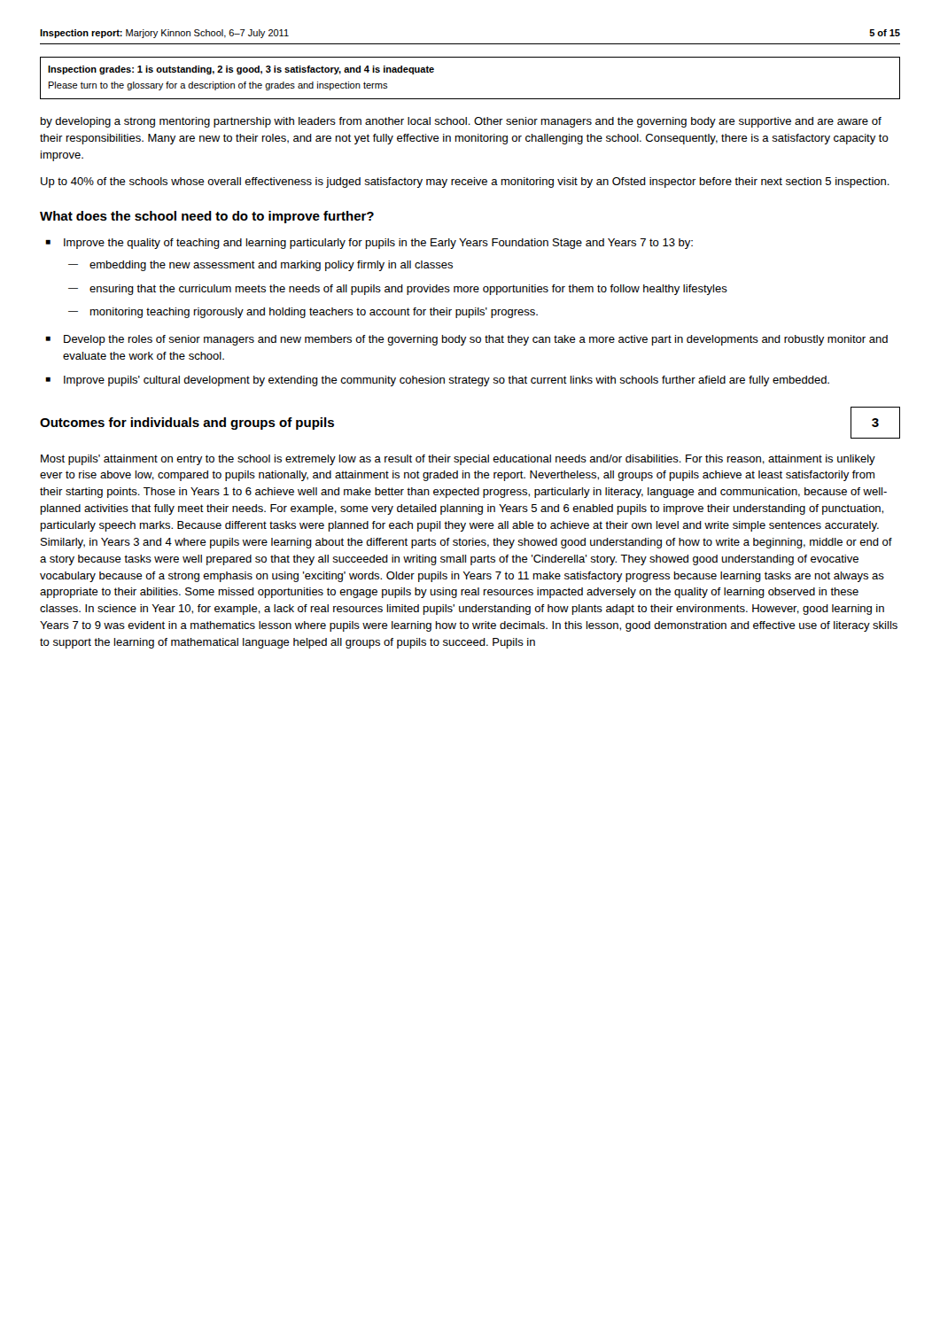Inspection report: Marjory Kinnon School, 6–7 July 2011
5 of 15
Inspection grades: 1 is outstanding, 2 is good, 3 is satisfactory, and 4 is inadequate
Please turn to the glossary for a description of the grades and inspection terms
by developing a strong mentoring partnership with leaders from another local school. Other senior managers and the governing body are supportive and are aware of their responsibilities. Many are new to their roles, and are not yet fully effective in monitoring or challenging the school. Consequently, there is a satisfactory capacity to improve.
Up to 40% of the schools whose overall effectiveness is judged satisfactory may receive a monitoring visit by an Ofsted inspector before their next section 5 inspection.
What does the school need to do to improve further?
Improve the quality of teaching and learning particularly for pupils in the Early Years Foundation Stage and Years 7 to 13 by:
embedding the new assessment and marking policy firmly in all classes
ensuring that the curriculum meets the needs of all pupils and provides more opportunities for them to follow healthy lifestyles
monitoring teaching rigorously and holding teachers to account for their pupils' progress.
Develop the roles of senior managers and new members of the governing body so that they can take a more active part in developments and robustly monitor and evaluate the work of the school.
Improve pupils' cultural development by extending the community cohesion strategy so that current links with schools further afield are fully embedded.
Outcomes for individuals and groups of pupils
3
Most pupils' attainment on entry to the school is extremely low as a result of their special educational needs and/or disabilities. For this reason, attainment is unlikely ever to rise above low, compared to pupils nationally, and attainment is not graded in the report. Nevertheless, all groups of pupils achieve at least satisfactorily from their starting points. Those in Years 1 to 6 achieve well and make better than expected progress, particularly in literacy, language and communication, because of well-planned activities that fully meet their needs. For example, some very detailed planning in Years 5 and 6 enabled pupils to improve their understanding of punctuation, particularly speech marks. Because different tasks were planned for each pupil they were all able to achieve at their own level and write simple sentences accurately. Similarly, in Years 3 and 4 where pupils were learning about the different parts of stories, they showed good understanding of how to write a beginning, middle or end of a story because tasks were well prepared so that they all succeeded in writing small parts of the 'Cinderella' story. They showed good understanding of evocative vocabulary because of a strong emphasis on using 'exciting' words. Older pupils in Years 7 to 11 make satisfactory progress because learning tasks are not always as appropriate to their abilities. Some missed opportunities to engage pupils by using real resources impacted adversely on the quality of learning observed in these classes. In science in Year 10, for example, a lack of real resources limited pupils' understanding of how plants adapt to their environments. However, good learning in Years 7 to 9 was evident in a mathematics lesson where pupils were learning how to write decimals. In this lesson, good demonstration and effective use of literacy skills to support the learning of mathematical language helped all groups of pupils to succeed. Pupils in